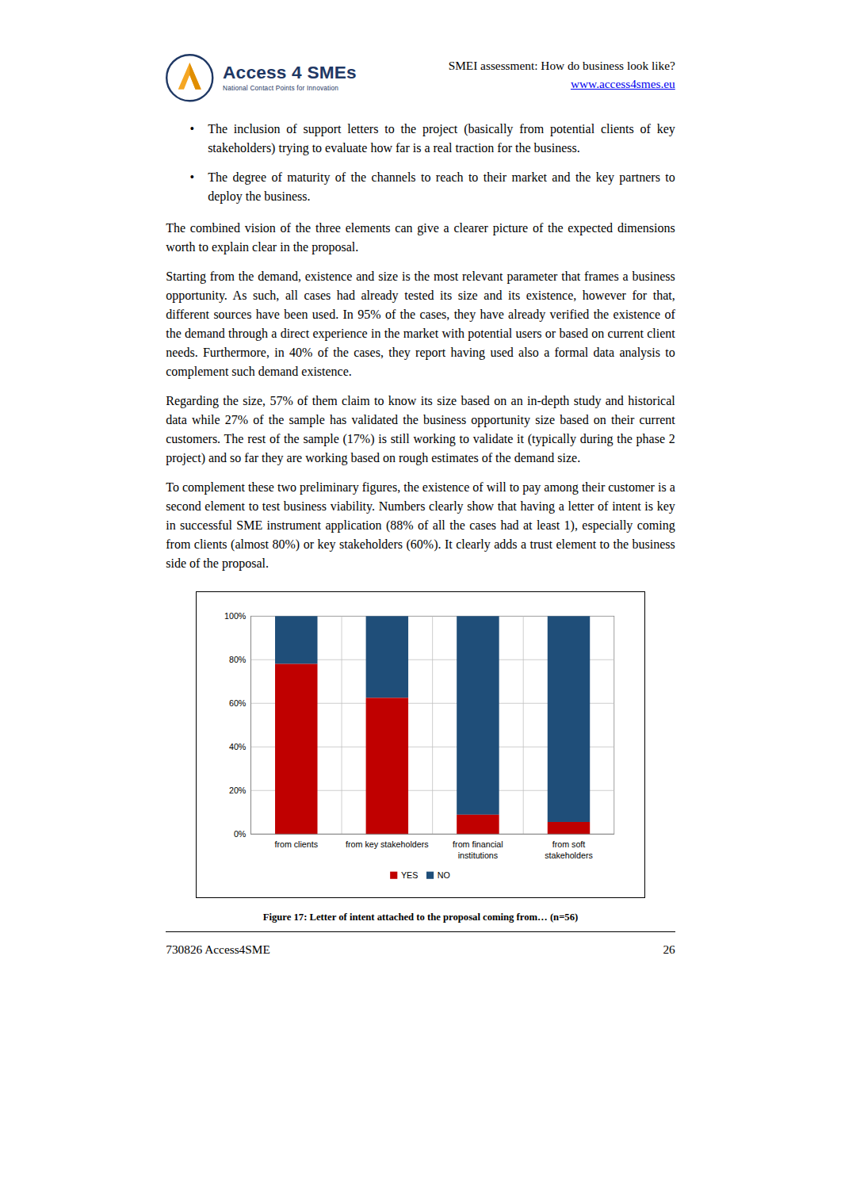Access 4 SMEs
National Contact Points for Innovation
SMEI assessment: How do business look like?
www.access4smes.eu
The inclusion of support letters to the project (basically from potential clients of key stakeholders) trying to evaluate how far is a real traction for the business.
The degree of maturity of the channels to reach to their market and the key partners to deploy the business.
The combined vision of the three elements can give a clearer picture of the expected dimensions worth to explain clear in the proposal.
Starting from the demand, existence and size is the most relevant parameter that frames a business opportunity. As such, all cases had already tested its size and its existence, however for that, different sources have been used. In 95% of the cases, they have already verified the existence of the demand through a direct experience in the market with potential users or based on current client needs. Furthermore, in 40% of the cases, they report having used also a formal data analysis to complement such demand existence.
Regarding the size, 57% of them claim to know its size based on an in-depth study and historical data while 27% of the sample has validated the business opportunity size based on their current customers. The rest of the sample (17%) is still working to validate it (typically during the phase 2 project) and so far they are working based on rough estimates of the demand size.
To complement these two preliminary figures, the existence of will to pay among their customer is a second element to test business viability. Numbers clearly show that having a letter of intent is key in successful SME instrument application (88% of all the cases had at least 1), especially coming from clients (almost 80%) or key stakeholders (60%). It clearly adds a trust element to the business side of the proposal.
100% 80% 60% 40% 20% 0% from clients from key stakeholders from financial institutions from soft stakeholders YES NO
Figure 17: Letter of intent attached to the proposal coming from… (n=56)
730826 Access4SME
26